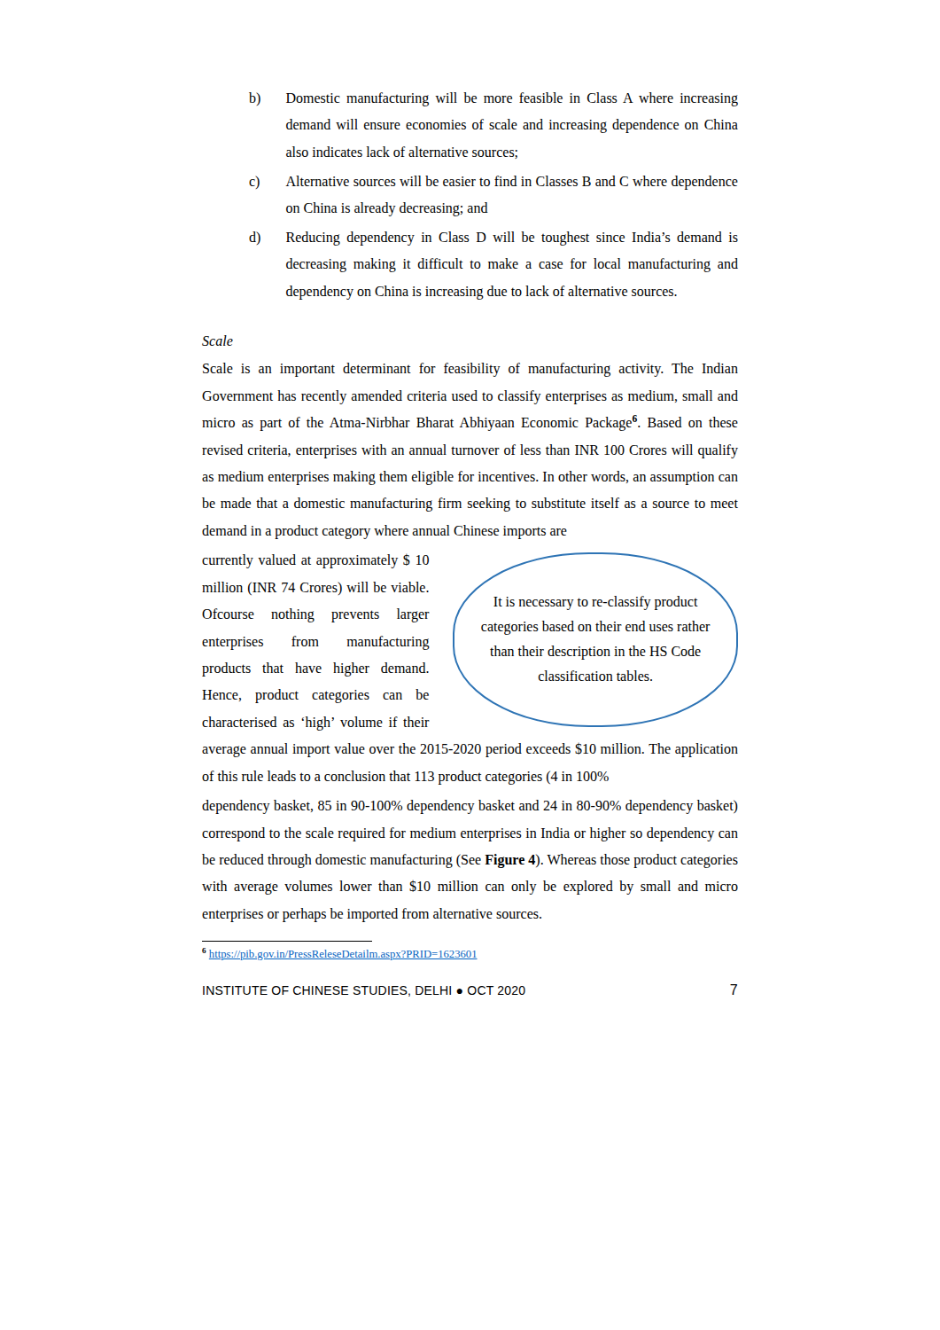b) Domestic manufacturing will be more feasible in Class A where increasing demand will ensure economies of scale and increasing dependence on China also indicates lack of alternative sources;
c) Alternative sources will be easier to find in Classes B and C where dependence on China is already decreasing; and
d) Reducing dependency in Class D will be toughest since India’s demand is decreasing making it difficult to make a case for local manufacturing and dependency on China is increasing due to lack of alternative sources.
Scale
Scale is an important determinant for feasibility of manufacturing activity. The Indian Government has recently amended criteria used to classify enterprises as medium, small and micro as part of the Atma-Nirbhar Bharat Abhiyaan Economic Package6. Based on these revised criteria, enterprises with an annual turnover of less than INR 100 Crores will qualify as medium enterprises making them eligible for incentives. In other words, an assumption can be made that a domestic manufacturing firm seeking to substitute itself as a source to meet demand in a product category where annual Chinese imports are
It is necessary to re-classify product categories based on their end uses rather than their description in the HS Code classification tables.
currently valued at approximately $ 10 million (INR 74 Crores) will be viable. Ofcourse nothing prevents larger enterprises from manufacturing products that have higher demand. Hence, product categories can be characterised as ‘high’ volume if their average annual import value over the 2015-2020 period exceeds $10 million. The application of this rule leads to a conclusion that 113 product categories (4 in 100%
dependency basket, 85 in 90-100% dependency basket and 24 in 80-90% dependency basket) correspond to the scale required for medium enterprises in India or higher so dependency can be reduced through domestic manufacturing (See Figure 4). Whereas those product categories with average volumes lower than $10 million can only be explored by small and micro enterprises or perhaps be imported from alternative sources.
6 https://pib.gov.in/PressReleseDetailm.aspx?PRID=1623601
INSTITUTE OF CHINESE STUDIES, DELHI ● OCT 2020 7